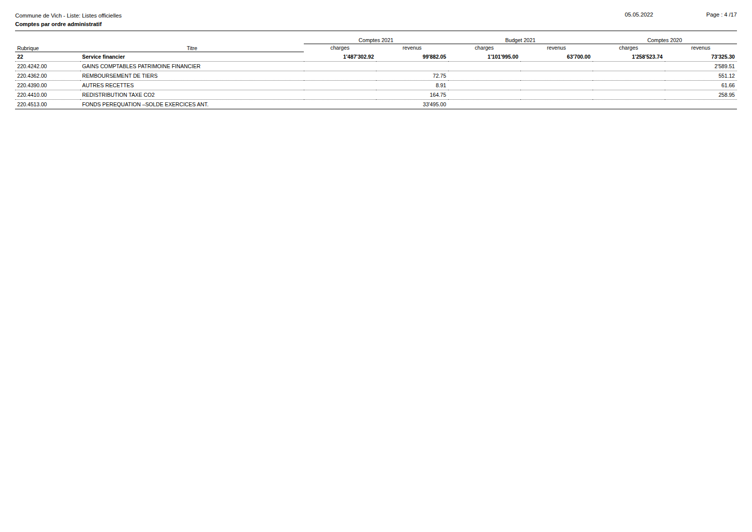Commune de Vich - Liste: Listes officielles
Comptes par ordre administratif
05.05.2022
Page : 4 /17
| Rubrique | Titre | Comptes 2021 | Budget 2021 | Comptes 2020 |
| --- | --- | --- | --- | --- |
| charges | revenus | charges | revenus | charges | revenus |
| 22 | Service financier | 1'487'302.92 | 99'882.05 | 1'101'995.00 | 63'700.00 | 1'258'523.74 | 73'325.30 |
| 220.4242.00 | GAINS COMPTABLES PATRIMOINE FINANCIER | | | | | | 2'589.51 |
| 220.4362.00 | REMBOURSEMENT DE TIERS | | 72.75 | | | | 551.12 |
| 220.4390.00 | AUTRES RECETTES | | 8.91 | | | | 61.66 |
| 220.4410.00 | REDISTRIBUTION TAXE CO2 | | 164.75 | | | | 258.95 |
| 220.4513.00 | FONDS PEREQUATION –SOLDE EXERCICES ANT. | | 33'495.00 | | | | |